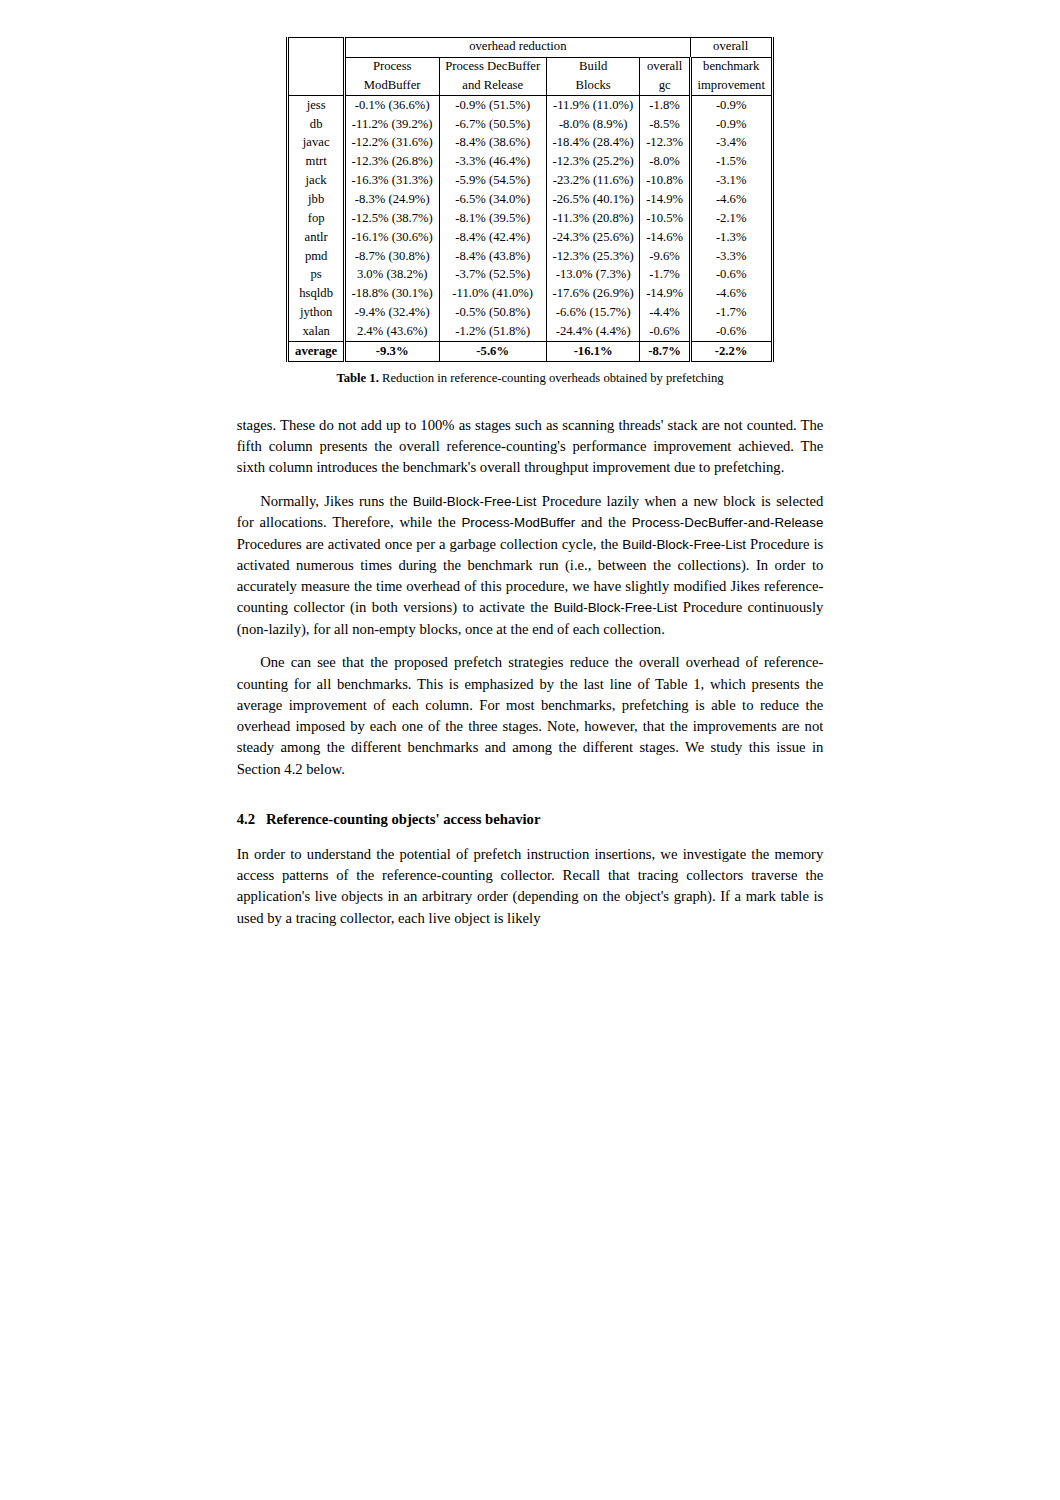| | overhead reduction | overall |
| --- | --- | --- |
| Process | Process DecBuffer | Build | overall | benchmark |
| ModBuffer | and Release | Blocks | gc | improvement |
| jess | -0.1% (36.6%) | -0.9% (51.5%) | -11.9% (11.0%) | -1.8% | -0.9% |
| db | -11.2% (39.2%) | -6.7% (50.5%) | -8.0% (8.9%) | -8.5% | -0.9% |
| javac | -12.2% (31.6%) | -8.4% (38.6%) | -18.4% (28.4%) | -12.3% | -3.4% |
| mtrt | -12.3% (26.8%) | -3.3% (46.4%) | -12.3% (25.2%) | -8.0% | -1.5% |
| jack | -16.3% (31.3%) | -5.9% (54.5%) | -23.2% (11.6%) | -10.8% | -3.1% |
| jbb | -8.3% (24.9%) | -6.5% (34.0%) | -26.5% (40.1%) | -14.9% | -4.6% |
| fop | -12.5% (38.7%) | -8.1% (39.5%) | -11.3% (20.8%) | -10.5% | -2.1% |
| antlr | -16.1% (30.6%) | -8.4% (42.4%) | -24.3% (25.6%) | -14.6% | -1.3% |
| pmd | -8.7% (30.8%) | -8.4% (43.8%) | -12.3% (25.3%) | -9.6% | -3.3% |
| ps | 3.0% (38.2%) | -3.7% (52.5%) | -13.0% (7.3%) | -1.7% | -0.6% |
| hsqldb | -18.8% (30.1%) | -11.0% (41.0%) | -17.6% (26.9%) | -14.9% | -4.6% |
| jython | -9.4% (32.4%) | -0.5% (50.8%) | -6.6% (15.7%) | -4.4% | -1.7% |
| xalan | 2.4% (43.6%) | -1.2% (51.8%) | -24.4% (4.4%) | -0.6% | -0.6% |
| average | -9.3% | -5.6% | -16.1% | -8.7% | -2.2% |
Table 1. Reduction in reference-counting overheads obtained by prefetching
stages. These do not add up to 100% as stages such as scanning threads' stack are not counted. The fifth column presents the overall reference-counting's performance improvement achieved. The sixth column introduces the benchmark's overall throughput improvement due to prefetching.
Normally, Jikes runs the Build-Block-Free-List Procedure lazily when a new block is selected for allocations. Therefore, while the Process-ModBuffer and the Process-DecBuffer-and-Release Procedures are activated once per a garbage collection cycle, the Build-Block-Free-List Procedure is activated numerous times during the benchmark run (i.e., between the collections). In order to accurately measure the time overhead of this procedure, we have slightly modified Jikes reference-counting collector (in both versions) to activate the Build-Block-Free-List Procedure continuously (non-lazily), for all non-empty blocks, once at the end of each collection.
One can see that the proposed prefetch strategies reduce the overall overhead of reference-counting for all benchmarks. This is emphasized by the last line of Table 1, which presents the average improvement of each column. For most benchmarks, prefetching is able to reduce the overhead imposed by each one of the three stages. Note, however, that the improvements are not steady among the different benchmarks and among the different stages. We study this issue in Section 4.2 below.
4.2 Reference-counting objects' access behavior
In order to understand the potential of prefetch instruction insertions, we investigate the memory access patterns of the reference-counting collector. Recall that tracing collectors traverse the application's live objects in an arbitrary order (depending on the object's graph). If a mark table is used by a tracing collector, each live object is likely